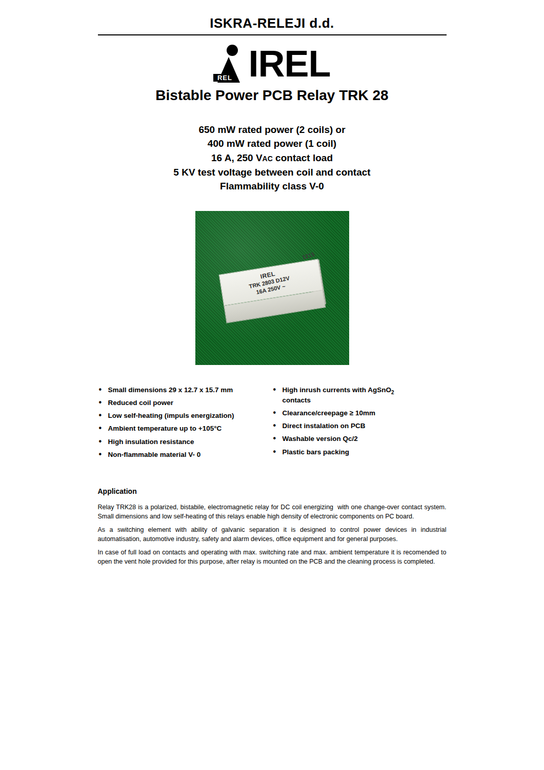ISKRA-RELEJI d.d.
REL IREL
Bistable Power PCB Relay TRK 28
650 mW rated power (2 coils) or
400 mW rated power (1 coil)
16 A, 250 VAC contact load
5 KV test voltage between coil and contact
Flammability class V-0
IREL
TRK 2803 D12V
16A 250V ~
1215
| Small dimensions 29 x 12.7 x 15.7 mm Reduced coil power Low self-heating (impuls energization) Ambient temperature up to +105°C High insulation resistance Non-flammable material V- 0 | High inrush currents with AgSnO 2 contacts Clearance/creepage ≥ 10mm Direct instalation on PCB Washable version Qc/2 Plastic bars packing |
Application
Relay TRK28 is a polarized, bistabile, electromagnetic relay for DC coil energizing with one change-over contact system. Small dimensions and low self-heating of this relays enable high density of electronic components on PC board.
As a switching element with ability of galvanic separation it is designed to control power devices in industrial automatisation, automotive industry, safety and alarm devices, office equipment and for general purposes.
In case of full load on contacts and operating with max. switching rate and max. ambient temperature it is recomended to open the vent hole provided for this purpose, after relay is mounted on the PCB and the cleaning process is completed.